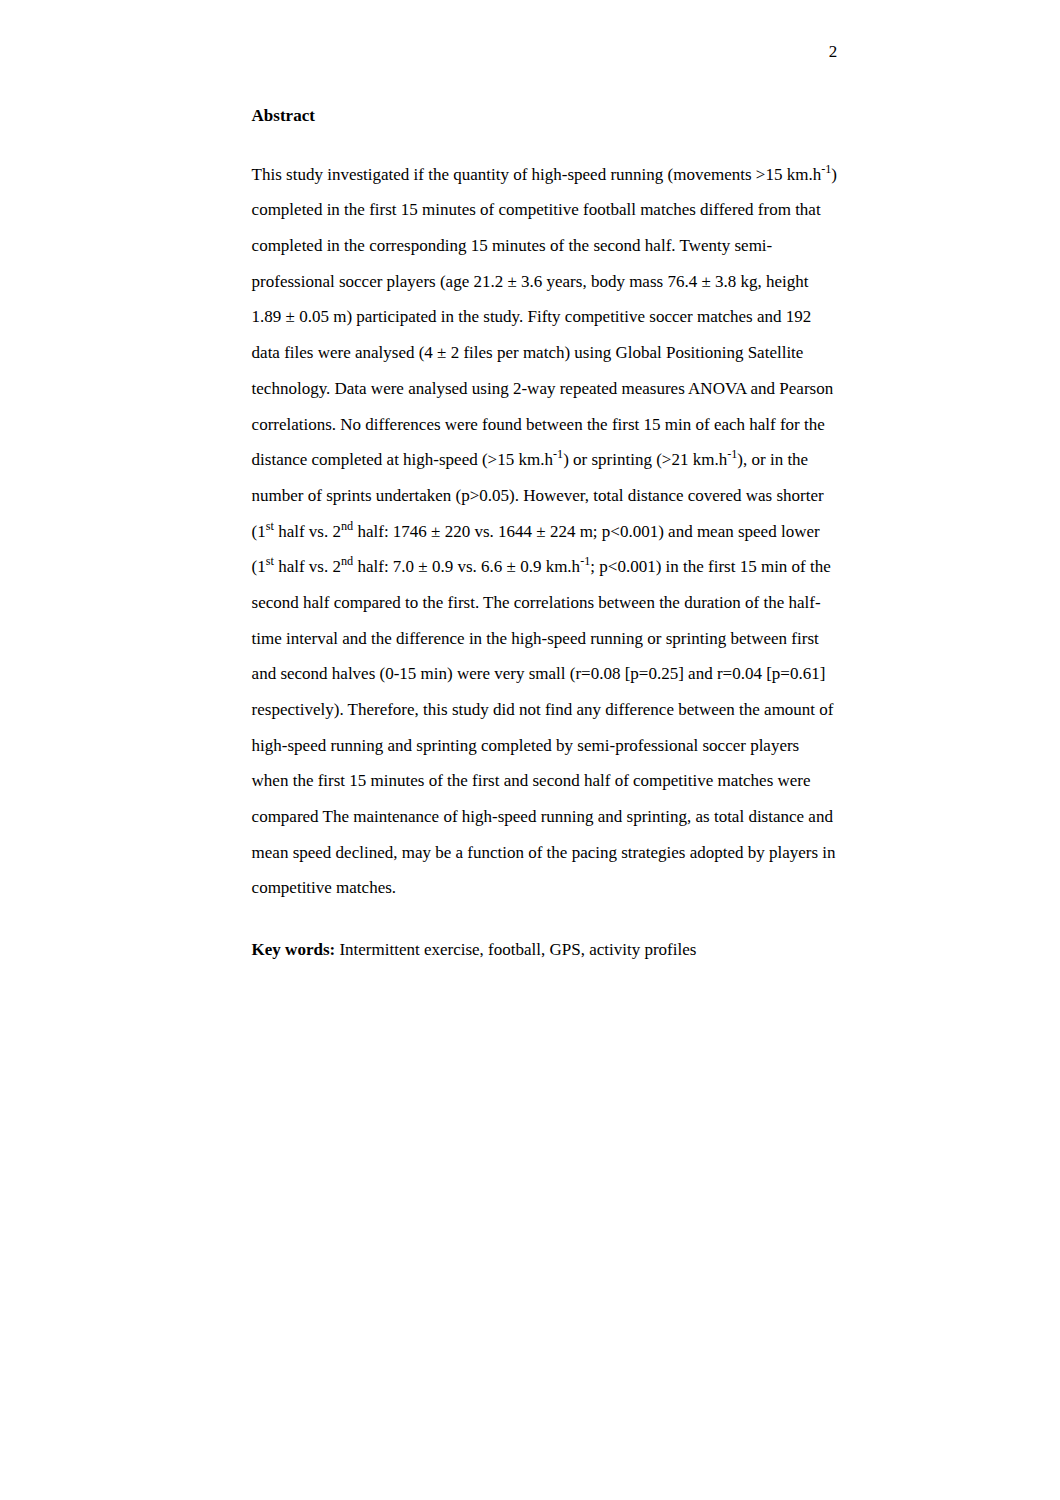2
Abstract
This study investigated if the quantity of high-speed running (movements >15 km.h-1) completed in the first 15 minutes of competitive football matches differed from that completed in the corresponding 15 minutes of the second half. Twenty semi-professional soccer players (age 21.2 ± 3.6 years, body mass 76.4 ± 3.8 kg, height 1.89 ± 0.05 m) participated in the study. Fifty competitive soccer matches and 192 data files were analysed (4 ± 2 files per match) using Global Positioning Satellite technology. Data were analysed using 2-way repeated measures ANOVA and Pearson correlations. No differences were found between the first 15 min of each half for the distance completed at high-speed (>15 km.h-1) or sprinting (>21 km.h-1), or in the number of sprints undertaken (p>0.05). However, total distance covered was shorter (1st half vs. 2nd half: 1746 ± 220 vs. 1644 ± 224 m; p<0.001) and mean speed lower (1st half vs. 2nd half: 7.0 ± 0.9 vs. 6.6 ± 0.9 km.h-1; p<0.001) in the first 15 min of the second half compared to the first. The correlations between the duration of the half-time interval and the difference in the high-speed running or sprinting between first and second halves (0-15 min) were very small (r=0.08 [p=0.25] and r=0.04 [p=0.61] respectively). Therefore, this study did not find any difference between the amount of high-speed running and sprinting completed by semi-professional soccer players when the first 15 minutes of the first and second half of competitive matches were compared The maintenance of high-speed running and sprinting, as total distance and mean speed declined, may be a function of the pacing strategies adopted by players in competitive matches.
Key words: Intermittent exercise, football, GPS, activity profiles